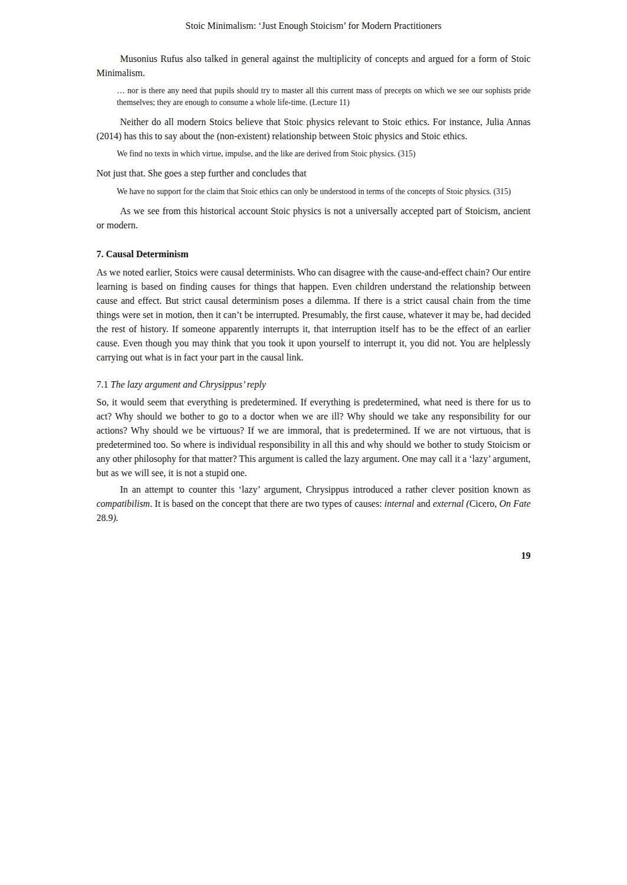Stoic Minimalism: ‘Just Enough Stoicism’ for Modern Practitioners
Musonius Rufus also talked in general against the multiplicity of concepts and argued for a form of Stoic Minimalism.
… nor is there any need that pupils should try to master all this current mass of precepts on which we see our sophists pride themselves; they are enough to consume a whole life-time. (Lecture 11)
Neither do all modern Stoics believe that Stoic physics relevant to Stoic ethics. For instance, Julia Annas (2014) has this to say about the (non-existent) relationship between Stoic physics and Stoic ethics.
We find no texts in which virtue, impulse, and the like are derived from Stoic physics. (315)
Not just that. She goes a step further and concludes that
We have no support for the claim that Stoic ethics can only be understood in terms of the concepts of Stoic physics. (315)
As we see from this historical account Stoic physics is not a universally accepted part of Stoicism, ancient or modern.
7. Causal Determinism
As we noted earlier, Stoics were causal determinists. Who can disagree with the cause-and-effect chain? Our entire learning is based on finding causes for things that happen. Even children understand the relationship between cause and effect. But strict causal determinism poses a dilemma. If there is a strict causal chain from the time things were set in motion, then it can’t be interrupted. Presumably, the first cause, whatever it may be, had decided the rest of history. If someone apparently interrupts it, that interruption itself has to be the effect of an earlier cause. Even though you may think that you took it upon yourself to interrupt it, you did not. You are helplessly carrying out what is in fact your part in the causal link.
7.1 The lazy argument and Chrysippus’ reply
So, it would seem that everything is predetermined. If everything is predetermined, what need is there for us to act? Why should we bother to go to a doctor when we are ill? Why should we take any responsibility for our actions? Why should we be virtuous? If we are immoral, that is predetermined. If we are not virtuous, that is predetermined too. So where is individual responsibility in all this and why should we bother to study Stoicism or any other philosophy for that matter? This argument is called the lazy argument. One may call it a ‘lazy’ argument, but as we will see, it is not a stupid one.
In an attempt to counter this ‘lazy’ argument, Chrysippus introduced a rather clever position known as compatibilism. It is based on the concept that there are two types of causes: internal and external (Cicero, On Fate 28.9).
19